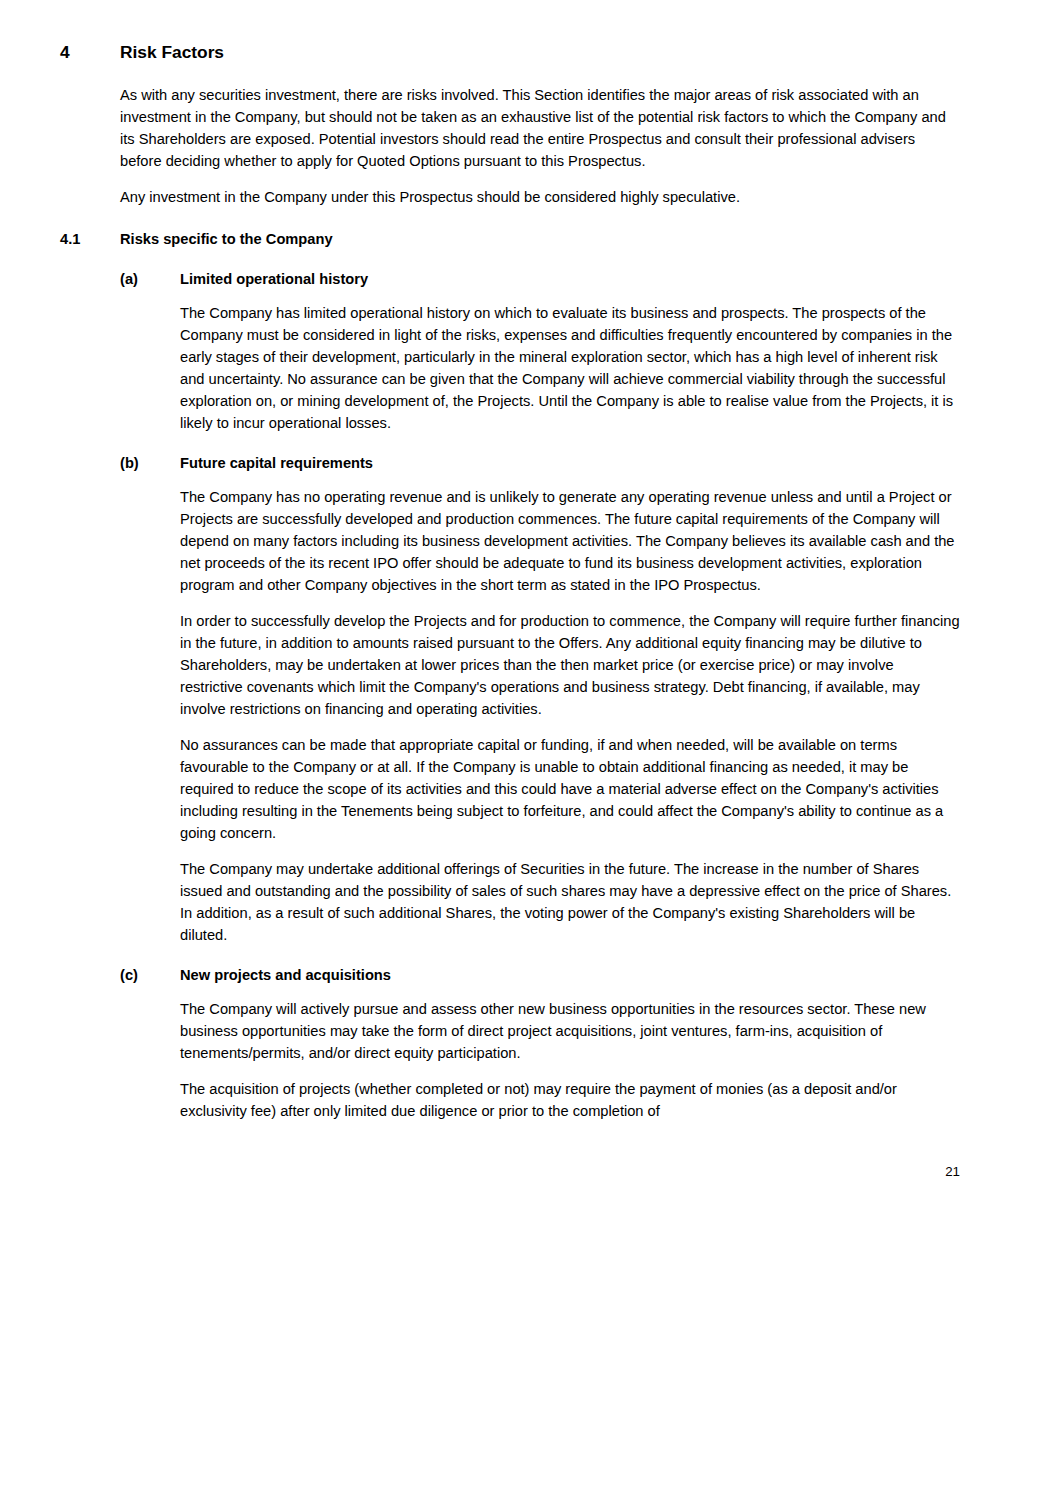4 Risk Factors
As with any securities investment, there are risks involved. This Section identifies the major areas of risk associated with an investment in the Company, but should not be taken as an exhaustive list of the potential risk factors to which the Company and its Shareholders are exposed. Potential investors should read the entire Prospectus and consult their professional advisers before deciding whether to apply for Quoted Options pursuant to this Prospectus.
Any investment in the Company under this Prospectus should be considered highly speculative.
4.1 Risks specific to the Company
(a) Limited operational history
The Company has limited operational history on which to evaluate its business and prospects. The prospects of the Company must be considered in light of the risks, expenses and difficulties frequently encountered by companies in the early stages of their development, particularly in the mineral exploration sector, which has a high level of inherent risk and uncertainty. No assurance can be given that the Company will achieve commercial viability through the successful exploration on, or mining development of, the Projects. Until the Company is able to realise value from the Projects, it is likely to incur operational losses.
(b) Future capital requirements
The Company has no operating revenue and is unlikely to generate any operating revenue unless and until a Project or Projects are successfully developed and production commences. The future capital requirements of the Company will depend on many factors including its business development activities. The Company believes its available cash and the net proceeds of the its recent IPO offer should be adequate to fund its business development activities, exploration program and other Company objectives in the short term as stated in the IPO Prospectus.
In order to successfully develop the Projects and for production to commence, the Company will require further financing in the future, in addition to amounts raised pursuant to the Offers. Any additional equity financing may be dilutive to Shareholders, may be undertaken at lower prices than the then market price (or exercise price) or may involve restrictive covenants which limit the Company's operations and business strategy. Debt financing, if available, may involve restrictions on financing and operating activities.
No assurances can be made that appropriate capital or funding, if and when needed, will be available on terms favourable to the Company or at all. If the Company is unable to obtain additional financing as needed, it may be required to reduce the scope of its activities and this could have a material adverse effect on the Company's activities including resulting in the Tenements being subject to forfeiture, and could affect the Company's ability to continue as a going concern.
The Company may undertake additional offerings of Securities in the future. The increase in the number of Shares issued and outstanding and the possibility of sales of such shares may have a depressive effect on the price of Shares. In addition, as a result of such additional Shares, the voting power of the Company's existing Shareholders will be diluted.
(c) New projects and acquisitions
The Company will actively pursue and assess other new business opportunities in the resources sector. These new business opportunities may take the form of direct project acquisitions, joint ventures, farm-ins, acquisition of tenements/permits, and/or direct equity participation.
The acquisition of projects (whether completed or not) may require the payment of monies (as a deposit and/or exclusivity fee) after only limited due diligence or prior to the completion of
21